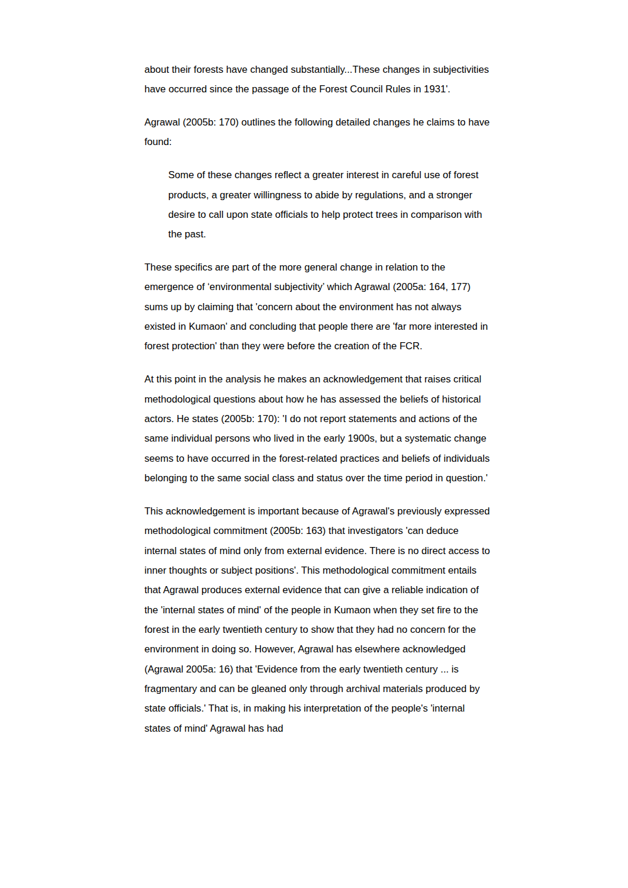about their forests have changed substantially...These changes in subjectivities have occurred since the passage of the Forest Council Rules in 1931'.
Agrawal (2005b: 170) outlines the following detailed changes he claims to have found:
Some of these changes reflect a greater interest in careful use of forest products, a greater willingness to abide by regulations, and a stronger desire to call upon state officials to help protect trees in comparison with the past.
These specifics are part of the more general change in relation to the emergence of ‘environmental subjectivity’ which Agrawal (2005a: 164, 177) sums up by claiming that 'concern about the environment has not always existed in Kumaon' and concluding that people there are 'far more interested in forest protection' than they were before the creation of the FCR.
At this point in the analysis he makes an acknowledgement that raises critical methodological questions about how he has assessed the beliefs of historical actors. He states (2005b: 170): 'I do not report statements and actions of the same individual persons who lived in the early 1900s, but a systematic change seems to have occurred in the forest-related practices and beliefs of individuals belonging to the same social class and status over the time period in question.'
This acknowledgement is important because of Agrawal's previously expressed methodological commitment (2005b: 163) that investigators 'can deduce internal states of mind only from external evidence. There is no direct access to inner thoughts or subject positions'. This methodological commitment entails that Agrawal produces external evidence that can give a reliable indication of the 'internal states of mind' of the people in Kumaon when they set fire to the forest in the early twentieth century to show that they had no concern for the environment in doing so. However, Agrawal has elsewhere acknowledged (Agrawal 2005a: 16) that 'Evidence from the early twentieth century ... is fragmentary and can be gleaned only through archival materials produced by state officials.' That is, in making his interpretation of the people's 'internal states of mind' Agrawal has had